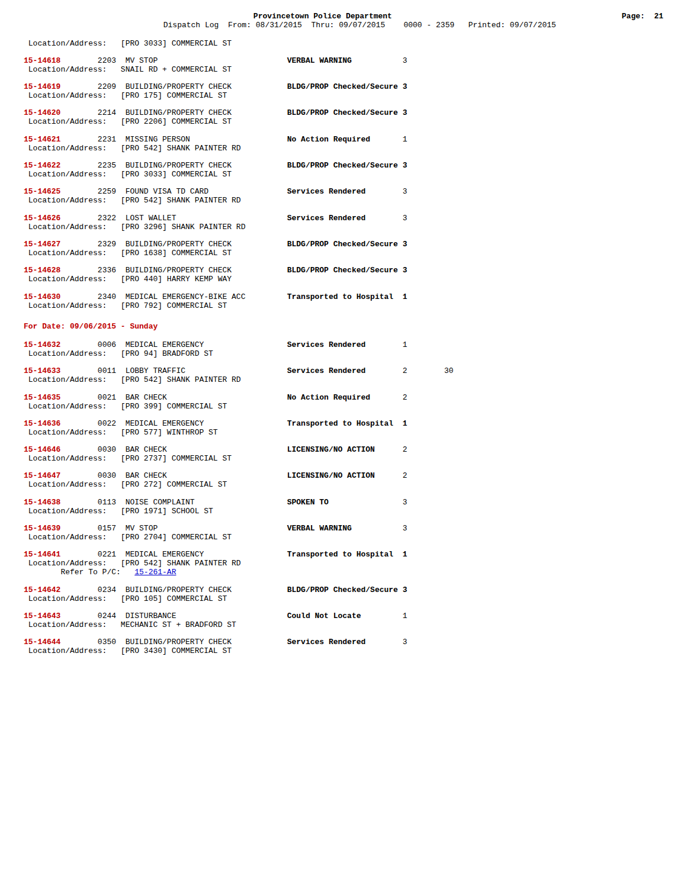Provincetown Police Department Page: 21
Dispatch Log From: 08/31/2015 Thru: 09/07/2015 0000 - 2359 Printed: 09/07/2015
Location/Address: [PRO 3033] COMMERCIAL ST
15-14618 2203 MV STOP VERBAL WARNING 3 Location/Address: SNAIL RD + COMMERCIAL ST
15-14619 2209 BUILDING/PROPERTY CHECK BLDG/PROP Checked/Secure 3 Location/Address: [PRO 175] COMMERCIAL ST
15-14620 2214 BUILDING/PROPERTY CHECK BLDG/PROP Checked/Secure 3 Location/Address: [PRO 2206] COMMERCIAL ST
15-14621 2231 MISSING PERSON No Action Required 1 Location/Address: [PRO 542] SHANK PAINTER RD
15-14622 2235 BUILDING/PROPERTY CHECK BLDG/PROP Checked/Secure 3 Location/Address: [PRO 3033] COMMERCIAL ST
15-14625 2259 FOUND VISA TD CARD Services Rendered 3 Location/Address: [PRO 542] SHANK PAINTER RD
15-14626 2322 LOST WALLET Services Rendered 3 Location/Address: [PRO 3296] SHANK PAINTER RD
15-14627 2329 BUILDING/PROPERTY CHECK BLDG/PROP Checked/Secure 3 Location/Address: [PRO 1638] COMMERCIAL ST
15-14628 2336 BUILDING/PROPERTY CHECK BLDG/PROP Checked/Secure 3 Location/Address: [PRO 440] HARRY KEMP WAY
15-14630 2340 MEDICAL EMERGENCY-BIKE ACC Transported to Hospital 1 Location/Address: [PRO 792] COMMERCIAL ST
For Date: 09/06/2015 - Sunday
15-14632 0006 MEDICAL EMERGENCY Services Rendered 1 Location/Address: [PRO 94] BRADFORD ST
15-14633 0011 LOBBY TRAFFIC Services Rendered 2 30 Location/Address: [PRO 542] SHANK PAINTER RD
15-14635 0021 BAR CHECK No Action Required 2 Location/Address: [PRO 399] COMMERCIAL ST
15-14636 0022 MEDICAL EMERGENCY Transported to Hospital 1 Location/Address: [PRO 577] WINTHROP ST
15-14646 0030 BAR CHECK LICENSING/NO ACTION 2 Location/Address: [PRO 2737] COMMERCIAL ST
15-14647 0030 BAR CHECK LICENSING/NO ACTION 2 Location/Address: [PRO 272] COMMERCIAL ST
15-14638 0113 NOISE COMPLAINT SPOKEN TO 3 Location/Address: [PRO 1971] SCHOOL ST
15-14639 0157 MV STOP VERBAL WARNING 3 Location/Address: [PRO 2704] COMMERCIAL ST
15-14641 0221 MEDICAL EMERGENCY Transported to Hospital 1 Location/Address: [PRO 542] SHANK PAINTER RD Refer To P/C: 15-261-AR
15-14642 0234 BUILDING/PROPERTY CHECK BLDG/PROP Checked/Secure 3 Location/Address: [PRO 105] COMMERCIAL ST
15-14643 0244 DISTURBANCE Could Not Locate 1 Location/Address: MECHANIC ST + BRADFORD ST
15-14644 0350 BUILDING/PROPERTY CHECK Services Rendered 3 Location/Address: [PRO 3430] COMMERCIAL ST